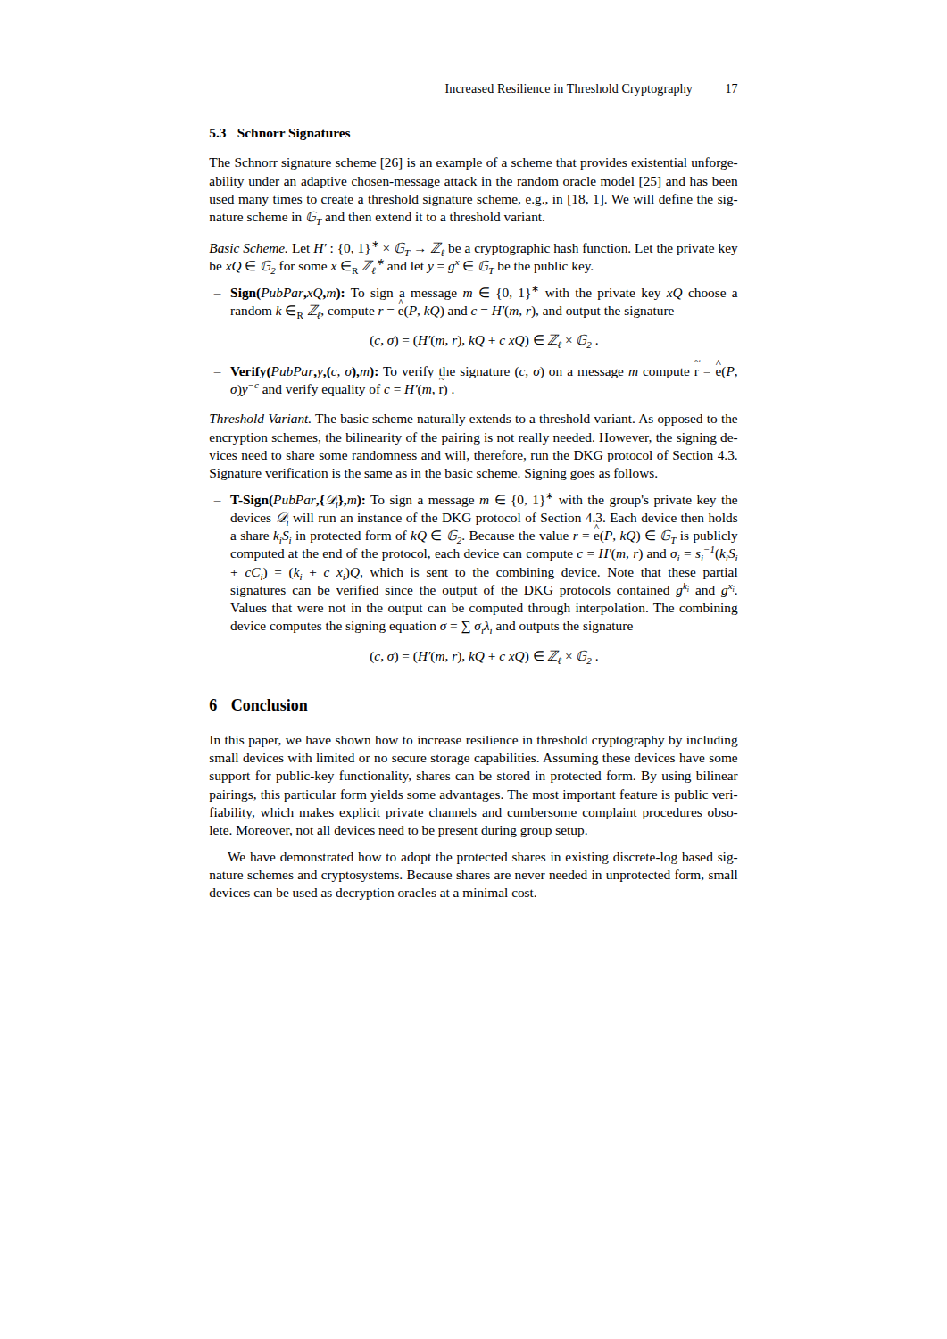Increased Resilience in Threshold Cryptography 17
5.3 Schnorr Signatures
The Schnorr signature scheme [26] is an example of a scheme that provides existential unforgeability under an adaptive chosen-message attack in the random oracle model [25] and has been used many times to create a threshold signature scheme, e.g., in [18, 1]. We will define the signature scheme in 𝔾T and then extend it to a threshold variant.
Basic Scheme. Let H′ : {0, 1}∗ × 𝔾T → ℤℓ be a cryptographic hash function. Let the private key be xQ ∈ 𝔾2 for some x ∈R ℤℓ∗ and let y = gx ∈ 𝔾T be the public key.
Sign(PubPar, xQ, m): To sign a message m ∈ {0, 1}∗ with the private key xQ choose a random k ∈R ℤℓ, compute r = e(P, kQ) and c = H′(m, r), and output the signature
(c, σ) = (H′(m, r), kQ + c xQ) ∈ ℤℓ × 𝔾2 .
Verify(PubPar, y,(c, σ), m): To verify the signature (c, σ) on a message m compute r = e(P, σ)y−c and verify equality of c = H′(m, r) .
Threshold Variant. The basic scheme naturally extends to a threshold variant. As opposed to the encryption schemes, the bilinearity of the pairing is not really needed. However, the signing devices need to share some randomness and will, therefore, run the DKG protocol of Section 4.3. Signature verification is the same as in the basic scheme. Signing goes as follows.
T-Sign(PubPar,{𝒟i}, m): To sign a message m ∈ {0, 1}∗ with the group's private key the devices 𝒟i will run an instance of the DKG protocol of Section 4.3. Each device then holds a share kiSi in protected form of kQ ∈ 𝔾2. Because the value r = e(P, kQ) ∈ 𝔾T is publicly computed at the end of the protocol, each device can compute c = H′(m, r) and σi = si−1(kiSi + cCi) = (ki + c xi)Q, which is sent to the combining device. Note that these partial signatures can be verified since the output of the DKG protocols contained gki and gxi. Values that were not in the output can be computed through interpolation. The combining device computes the signing equation σ = ∑ σiλi and outputs the signature
(c, σ) = (H′(m, r), kQ + c xQ) ∈ ℤℓ × 𝔾2 .
6 Conclusion
In this paper, we have shown how to increase resilience in threshold cryptography by including small devices with limited or no secure storage capabilities. Assuming these devices have some support for public-key functionality, shares can be stored in protected form. By using bilinear pairings, this particular form yields some advantages. The most important feature is public verifiability, which makes explicit private channels and cumbersome complaint procedures obsolete. Moreover, not all devices need to be present during group setup.
We have demonstrated how to adopt the protected shares in existing discrete-log based signature schemes and cryptosystems. Because shares are never needed in unprotected form, small devices can be used as decryption oracles at a minimal cost.